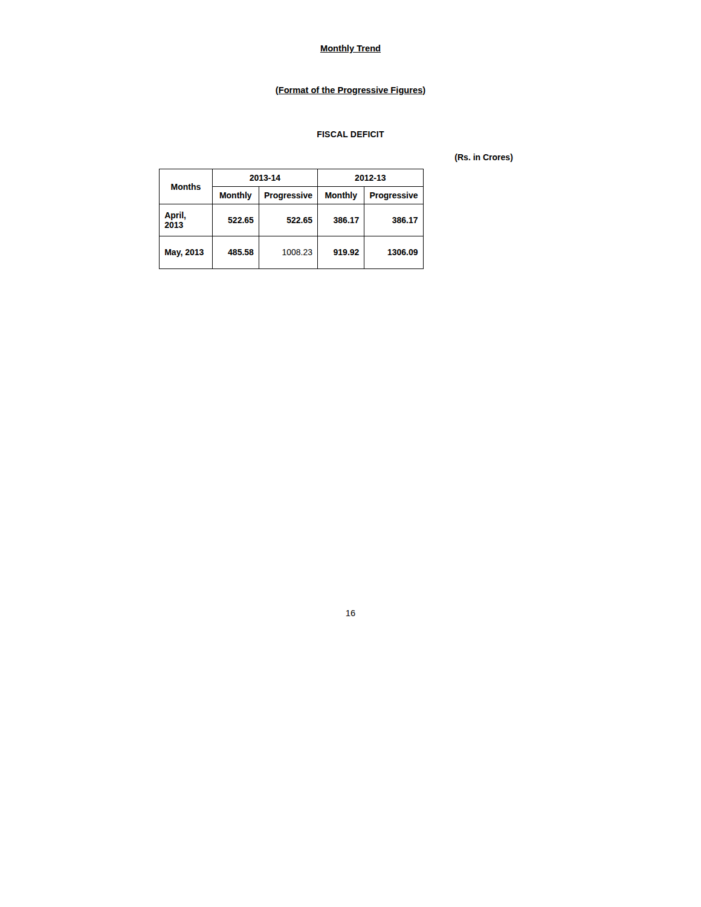Monthly Trend
(Format of the Progressive Figures)
FISCAL DEFICIT
(Rs. in Crores)
| Months | 2013-14 | 2012-13 |
| --- | --- | --- |
| Monthly | Progressive | Monthly | Progressive |
| April, 2013 | 522.65 | 522.65 | 386.17 | 386.17 |
| May, 2013 | 485.58 | 1008.23 | 919.92 | 1306.09 |
16